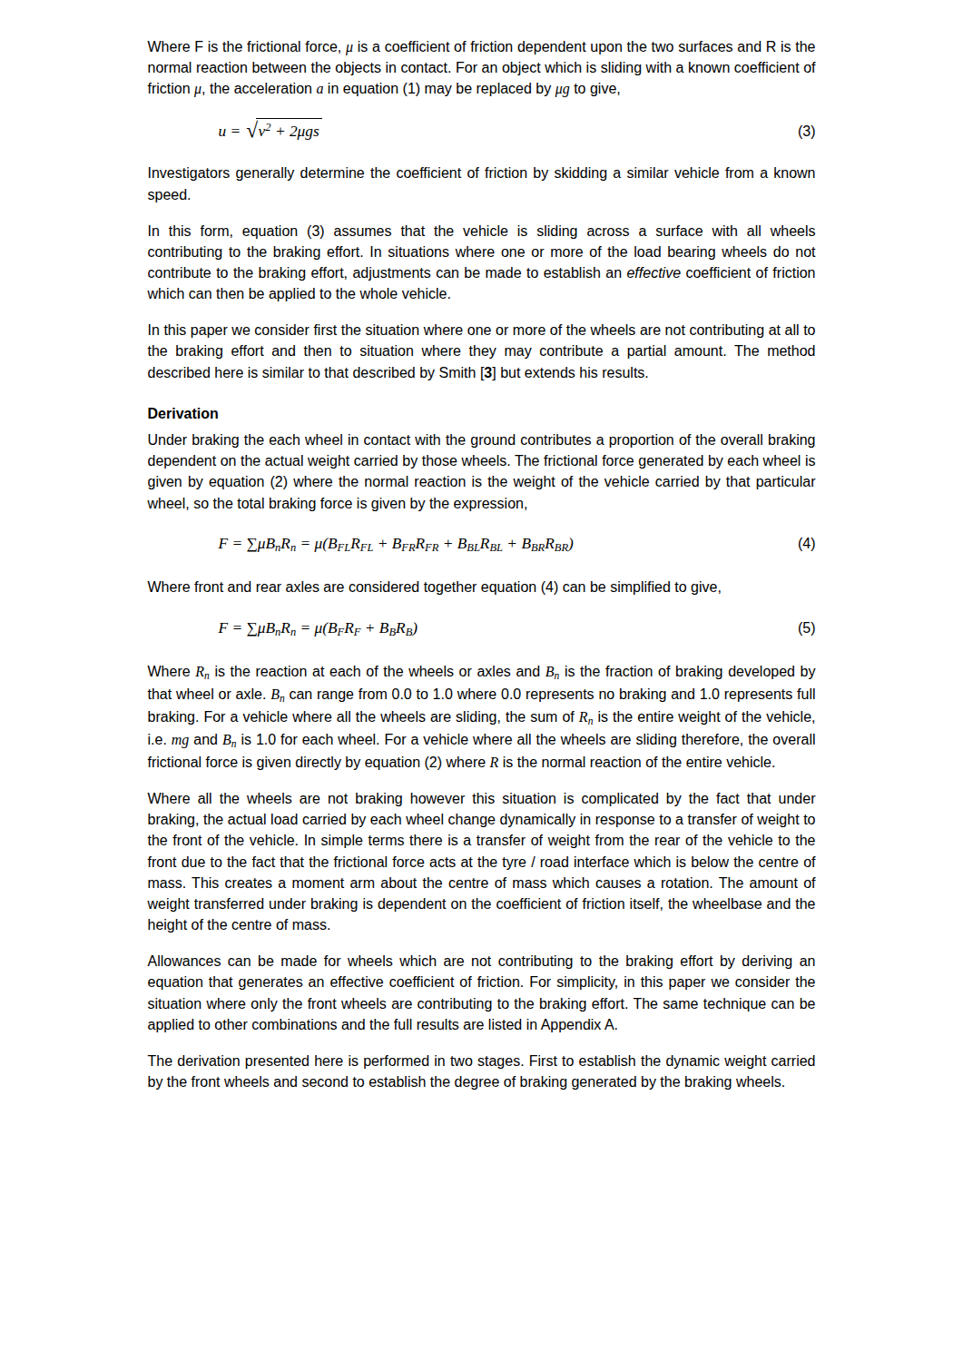Where F is the frictional force, μ is a coefficient of friction dependent upon the two surfaces and R is the normal reaction between the objects in contact. For an object which is sliding with a known coefficient of friction μ, the acceleration a in equation (1) may be replaced by μg to give,
u = √v2 + 2μgs (3)
Investigators generally determine the coefficient of friction by skidding a similar vehicle from a known speed.
In this form, equation (3) assumes that the vehicle is sliding across a surface with all wheels contributing to the braking effort. In situations where one or more of the load bearing wheels do not contribute to the braking effort, adjustments can be made to establish an effective coefficient of friction which can then be applied to the whole vehicle.
In this paper we consider first the situation where one or more of the wheels are not contributing at all to the braking effort and then to situation where they may contribute a partial amount. The method described here is similar to that described by Smith [3] but extends his results.
Derivation
Under braking the each wheel in contact with the ground contributes a proportion of the overall braking dependent on the actual weight carried by those wheels. The frictional force generated by each wheel is given by equation (2) where the normal reaction is the weight of the vehicle carried by that particular wheel, so the total braking force is given by the expression,
F = ∑μBnRn = μ(BFLRFL + BFRRFR + BBLRBL + BBRRBR) (4)
Where front and rear axles are considered together equation (4) can be simplified to give,
F = ∑μBnRn = μ(BFRF + BBRB) (5)
Where Rn is the reaction at each of the wheels or axles and Bn is the fraction of braking developed by that wheel or axle. Bn can range from 0.0 to 1.0 where 0.0 represents no braking and 1.0 represents full braking. For a vehicle where all the wheels are sliding, the sum of Rn is the entire weight of the vehicle, i.e. mg and Bn is 1.0 for each wheel. For a vehicle where all the wheels are sliding therefore, the overall frictional force is given directly by equation (2) where R is the normal reaction of the entire vehicle.
Where all the wheels are not braking however this situation is complicated by the fact that under braking, the actual load carried by each wheel change dynamically in response to a transfer of weight to the front of the vehicle. In simple terms there is a transfer of weight from the rear of the vehicle to the front due to the fact that the frictional force acts at the tyre / road interface which is below the centre of mass. This creates a moment arm about the centre of mass which causes a rotation. The amount of weight transferred under braking is dependent on the coefficient of friction itself, the wheelbase and the height of the centre of mass.
Allowances can be made for wheels which are not contributing to the braking effort by deriving an equation that generates an effective coefficient of friction. For simplicity, in this paper we consider the situation where only the front wheels are contributing to the braking effort. The same technique can be applied to other combinations and the full results are listed in Appendix A.
The derivation presented here is performed in two stages. First to establish the dynamic weight carried by the front wheels and second to establish the degree of braking generated by the braking wheels.